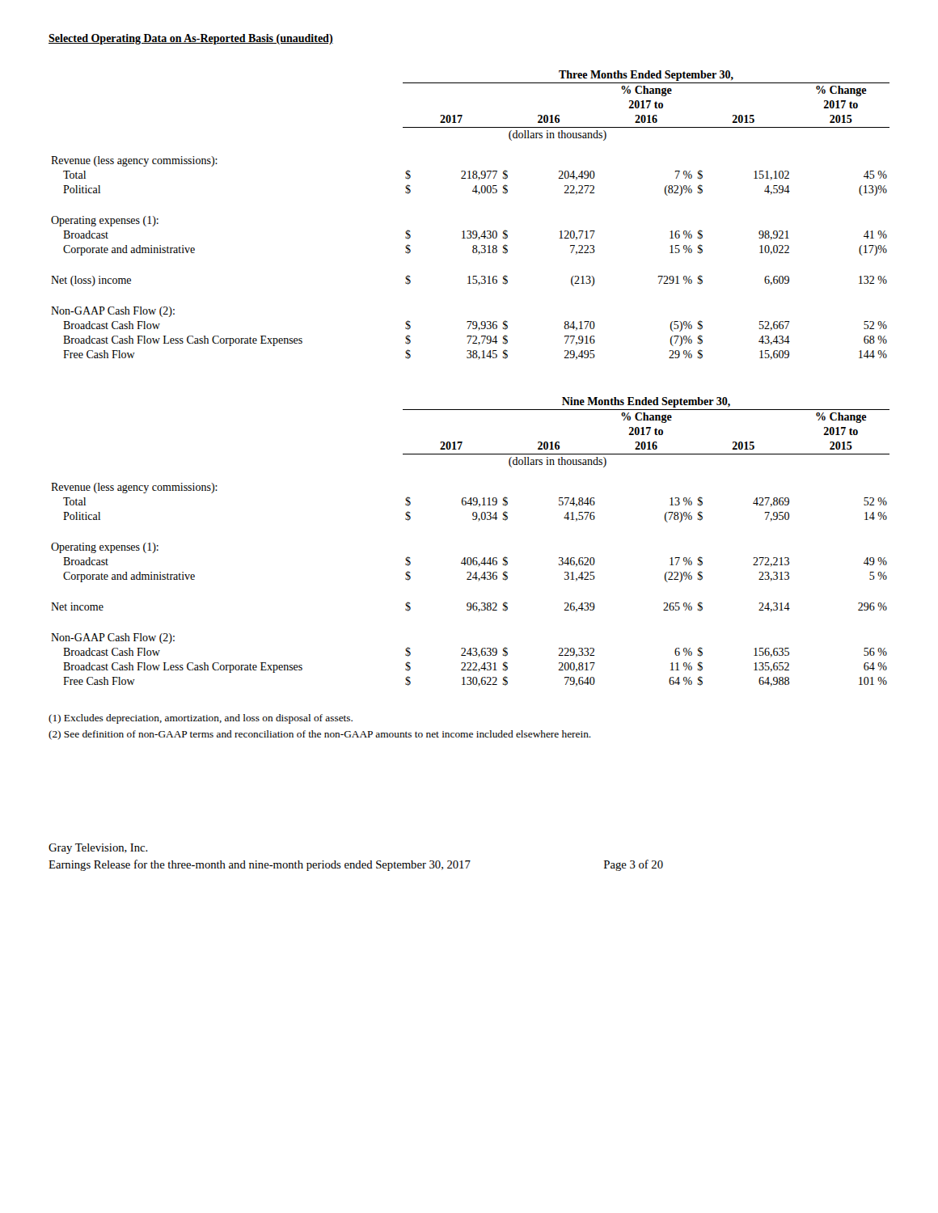Selected Operating Data on As-Reported Basis (unaudited)
| | Three Months Ended September 30, |
| | | % Change | | % Change |
| | | 2017 to | | 2017 to |
| | 2017 | 2016 | 2016 | 2015 | 2015 |
| | (dollars in thousands) | |
| Revenue (less agency commissions): | |
| Total | $ | 218,977 | $ | 204,490 | 7 % | $ | 151,102 | 45 % |
| Political | $ | 4,005 | $ | 22,272 | (82)% | $ | 4,594 | (13)% |
| Operating expenses (1): | |
| Broadcast | $ | 139,430 | $ | 120,717 | 16 % | $ | 98,921 | 41 % |
| Corporate and administrative | $ | 8,318 | $ | 7,223 | 15 % | $ | 10,022 | (17)% |
| Net (loss) income | $ | 15,316 | $ | (213) | 7291 % | $ | 6,609 | 132 % |
| Non-GAAP Cash Flow (2): | |
| Broadcast Cash Flow | $ | 79,936 | $ | 84,170 | (5)% | $ | 52,667 | 52 % |
| Broadcast Cash Flow Less Cash Corporate Expenses | $ | 72,794 | $ | 77,916 | (7)% | $ | 43,434 | 68 % |
| Free Cash Flow | $ | 38,145 | $ | 29,495 | 29 % | $ | 15,609 | 144 % |
| | Nine Months Ended September 30, |
| | | % Change | | % Change |
| | | 2017 to | | 2017 to |
| | 2017 | 2016 | 2016 | 2015 | 2015 |
| | (dollars in thousands) | |
| Revenue (less agency commissions): | |
| Total | $ | 649,119 | $ | 574,846 | 13 % | $ | 427,869 | 52 % |
| Political | $ | 9,034 | $ | 41,576 | (78)% | $ | 7,950 | 14 % |
| Operating expenses (1): | |
| Broadcast | $ | 406,446 | $ | 346,620 | 17 % | $ | 272,213 | 49 % |
| Corporate and administrative | $ | 24,436 | $ | 31,425 | (22)% | $ | 23,313 | 5 % |
| Net income | $ | 96,382 | $ | 26,439 | 265 % | $ | 24,314 | 296 % |
| Non-GAAP Cash Flow (2): | |
| Broadcast Cash Flow | $ | 243,639 | $ | 229,332 | 6 % | $ | 156,635 | 56 % |
| Broadcast Cash Flow Less Cash Corporate Expenses | $ | 222,431 | $ | 200,817 | 11 % | $ | 135,652 | 64 % |
| Free Cash Flow | $ | 130,622 | $ | 79,640 | 64 % | $ | 64,988 | 101 % |
(1) Excludes depreciation, amortization, and loss on disposal of assets.
(2) See definition of non-GAAP terms and reconciliation of the non-GAAP amounts to net income included elsewhere herein.
Gray Television, Inc.
Earnings Release for the three-month and nine-month periods ended September 30, 2017 Page 3 of 20